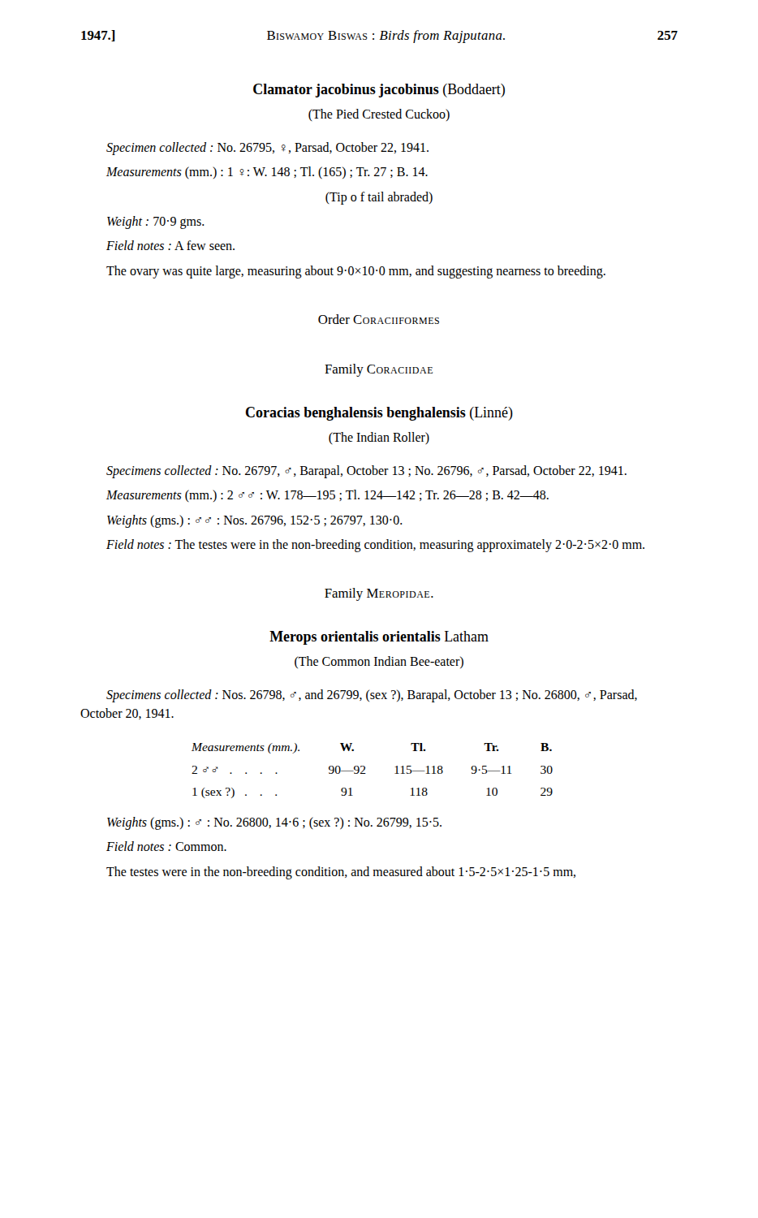1947.] Biswamoy Biswas : Birds from Rajputana. 257
Clamator jacobinus jacobinus (Boddaert)
(The Pied Crested Cuckoo)
Specimen collected : No. 26795, ♀, Parsad, October 22, 1941.
Measurements (mm.) : 1 ♀: W. 148 ; Tl. (165) ; Tr. 27 ; B. 14.
(Tip o f tail abraded)
Weight : 70·9 gms.
Field notes : A few seen.
The ovary was quite large, measuring about 9·0×10·0 mm, and suggesting nearness to breeding.
Order Coraciiformes
Family Coraciidae
Coracias benghalensis benghalensis (Linné)
(The Indian Roller)
Specimens collected : No. 26797, ♂, Barapal, October 13 ; No. 26796, ♂, Parsad, October 22, 1941.
Measurements (mm.) : 2 ♂♂ : W. 178—195 ; Tl. 124—142 ; Tr. 26—28 ; B. 42—48.
Weights (gms.) : ♂♂ : Nos. 26796, 152·5 ; 26797, 130·0.
Field notes : The testes were in the non-breeding condition, measuring approximately 2·0-2·5×2·0 mm.
Family Meropidae.
Merops orientalis orientalis Latham
(The Common Indian Bee-eater)
Specimens collected : Nos. 26798, ♂, and 26799, (sex ?), Barapal, October 13 ; No. 26800, ♂, Parsad, October 20, 1941.
| Measurements (mm.). | W. | Tl. | Tr. | B. |
| --- | --- | --- | --- | --- |
| 2 ♂♂ . . . . | 90—92 | 115—118 | 9·5—11 | 30 |
| 1 (sex ?) . . . | 91 | 118 | 10 | 29 |
Weights (gms.) : ♂ : No. 26800, 14·6 ; (sex ?) : No. 26799, 15·5.
Field notes : Common.
The testes were in the non-breeding condition, and measured about 1·5-2·5×1·25-1·5 mm,